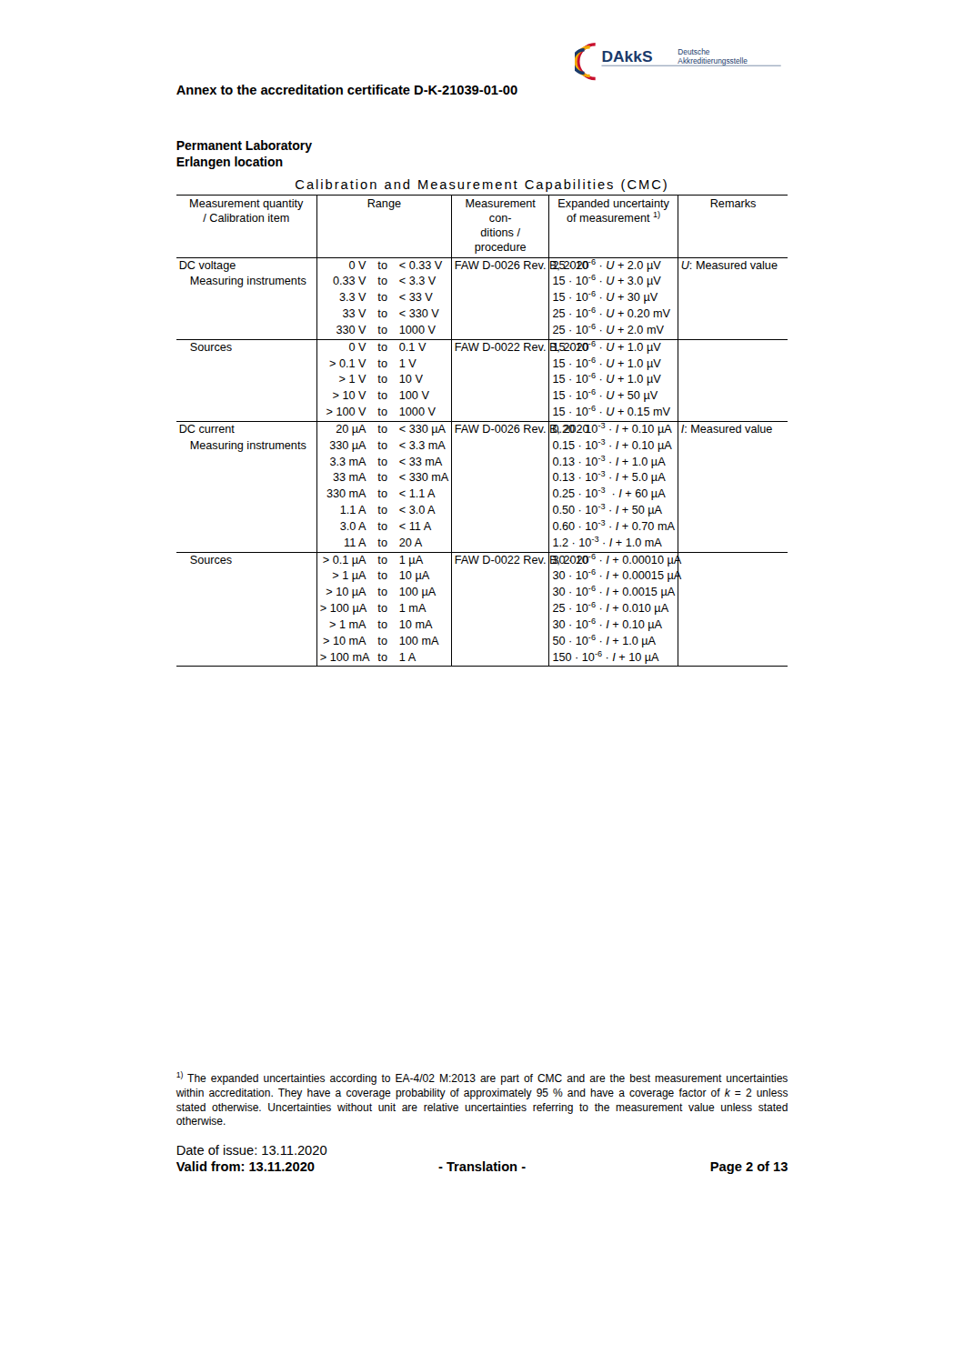DAkkS Deutsche Akkreditierungsstelle
Annex to the accreditation certificate D-K-21039-01-00
Permanent Laboratory
Erlangen location
Calibration and Measurement Capabilities (CMC)
| Measurement quantity / Calibration item | Range | Measurement con- ditions / procedure | Expanded uncertainty of measurement 1) | Remarks |
| --- | --- | --- | --- | --- |
| DC voltage | 0 V | to | < 0.33 V | FAW D-0026 Rev. B, 2020 | 25 · 10 -6 · U + 2.0 µV | U : Measured value |
| Measuring instruments | 0.33 V | to | < 3.3 V | | 15 · 10 -6 · U + 3.0 µV | |
| | 3.3 V | to | < 33 V | | 15 · 10 -6 · U + 30 µV | |
| | 33 V | to | < 330 V | | 25 · 10 -6 · U + 0.20 mV | |
| | 330 V | to | 1000 V | | 25 · 10 -6 · U + 2.0 mV | |
| Sources | 0 V | to | 0.1 V | FAW D-0022 Rev. B, 2020 | 15 · 10 -6 · U + 1.0 µV | |
| | > 0.1 V | to | 1 V | | 15 · 10 -6 · U + 1.0 µV | |
| | > 1 V | to | 10 V | | 15 · 10 -6 · U + 1.0 µV | |
| | > 10 V | to | 100 V | | 15 · 10 -6 · U + 50 µV | |
| | > 100 V | to | 1000 V | | 15 · 10 -6 · U + 0.15 mV | |
| DC current | 20 µA | to | < 330 µA | FAW D-0026 Rev. B, 2020 | 0.20 · 10 -3 · I + 0.10 µA | I : Measured value |
| Measuring instruments | 330 µA | to | < 3.3 mA | | 0.15 · 10 -3 · I + 0.10 µA | |
| | 3.3 mA | to | < 33 mA | | 0.13 · 10 -3 · I + 1.0 µA | |
| | 33 mA | to | < 330 mA | | 0.13 · 10 -3 · I + 5.0 µA | |
| | 330 mA | to | < 1.1 A | | 0.25 · 10 -3 · I + 60 µA | |
| | 1.1 A | to | < 3.0 A | | 0.50 · 10 -3 · I + 50 µA | |
| | 3.0 A | to | < 11 A | | 0.60 · 10 -3 · I + 0.70 mA | |
| | 11 A | to | 20 A | | 1.2 · 10 -3 · I + 1.0 mA | |
| Sources | > 0.1 µA | to | 1 µA | FAW D-0022 Rev. B, 2020 | 30 · 10 -6 · I + 0.00010 µA | |
| | > 1 µA | to | 10 µA | | 30 · 10 -6 · I + 0.00015 µA | |
| | > 10 µA | to | 100 µA | | 30 · 10 -6 · I + 0.0015 µA | |
| | > 100 µA | to | 1 mA | | 25 · 10 -6 · I + 0.010 µA | |
| | > 1 mA | to | 10 mA | | 30 · 10 -6 · I + 0.10 µA | |
| | > 10 mA | to | 100 mA | | 50 · 10 -6 · I + 1.0 µA | |
| | > 100 mA | to | 1 A | | 150 · 10 -6 · I + 10 µA | |
1) The expanded uncertainties according to EA-4/02 M:2013 are part of CMC and are the best measurement uncertainties within accreditation. They have a coverage probability of approximately 95 % and have a coverage factor of k = 2 unless stated otherwise. Uncertainties without unit are relative uncertainties referring to the measurement value unless stated otherwise.
Date of issue: 13.11.2020
| Valid from: 13.11.2020 | - Translation - | Page 2 of 13 |